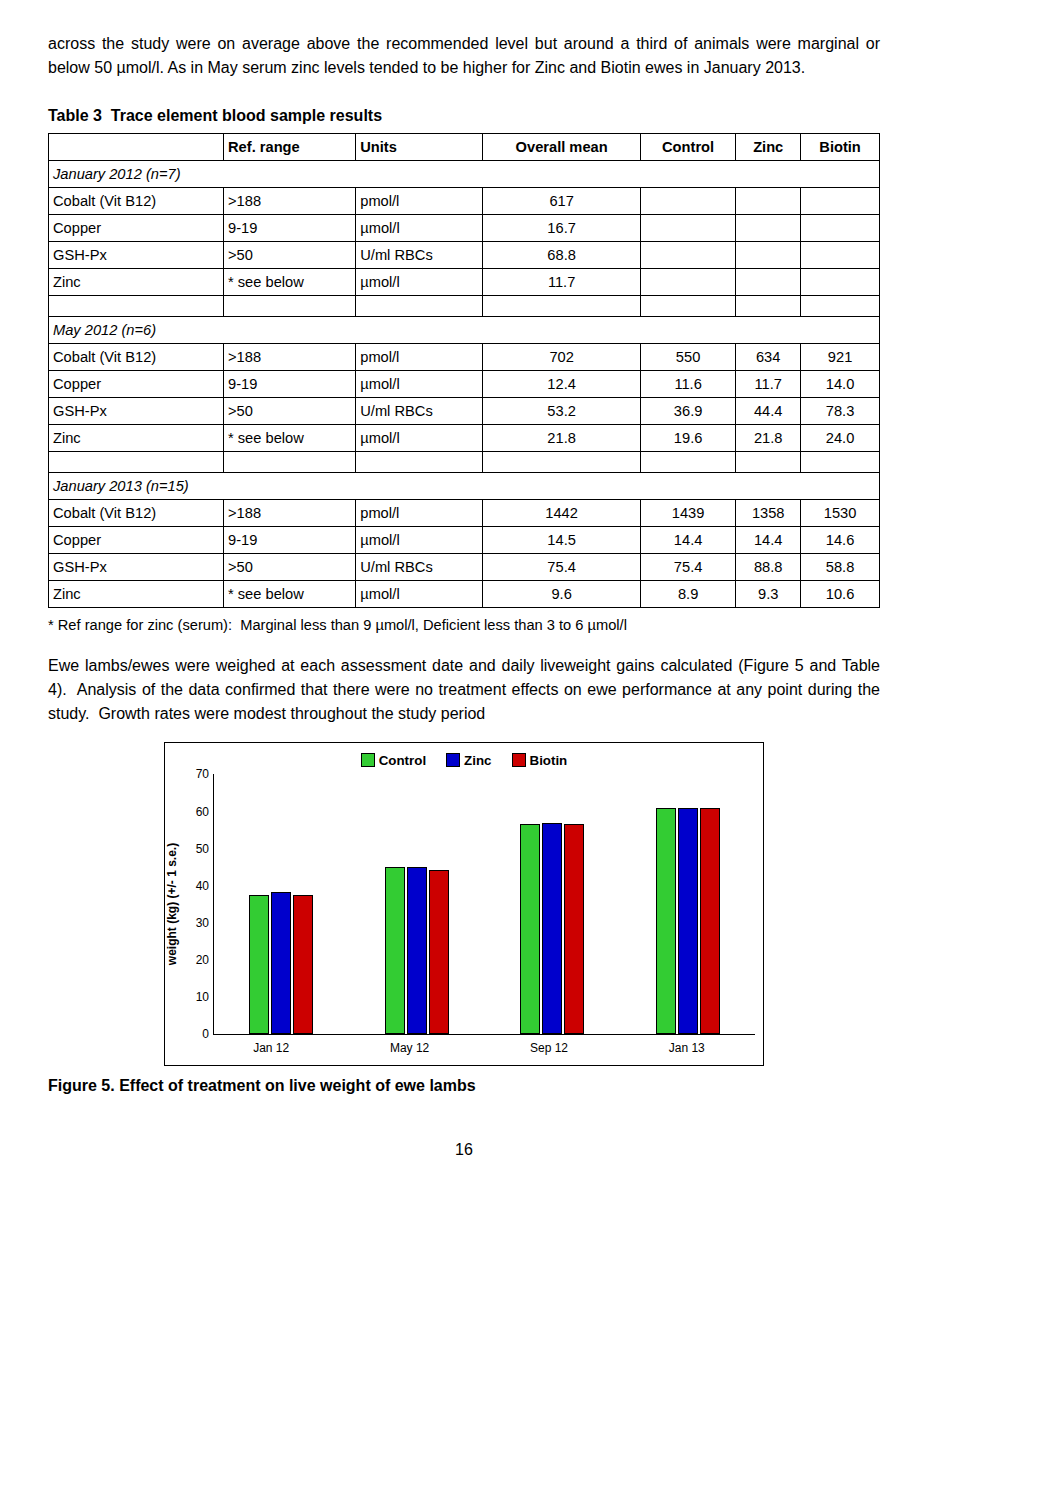across the study were on average above the recommended level but around a third of animals were marginal or below 50 µmol/l. As in May serum zinc levels tended to be higher for Zinc and Biotin ewes in January 2013.
Table 3 Trace element blood sample results
| | Ref. range | Units | Overall mean | Control | Zinc | Biotin |
| --- | --- | --- | --- | --- | --- | --- |
| January 2012 (n=7) |
| Cobalt (Vit B12) | >188 | pmol/l | 617 | | | |
| Copper | 9-19 | µmol/l | 16.7 | | | |
| GSH-Px | >50 | U/ml RBCs | 68.8 | | | |
| Zinc | * see below | µmol/l | 11.7 | | | |
| May 2012 (n=6) |
| Cobalt (Vit B12) | >188 | pmol/l | 702 | 550 | 634 | 921 |
| Copper | 9-19 | µmol/l | 12.4 | 11.6 | 11.7 | 14.0 |
| GSH-Px | >50 | U/ml RBCs | 53.2 | 36.9 | 44.4 | 78.3 |
| Zinc | * see below | µmol/l | 21.8 | 19.6 | 21.8 | 24.0 |
| January 2013 (n=15) |
| Cobalt (Vit B12) | >188 | pmol/l | 1442 | 1439 | 1358 | 1530 |
| Copper | 9-19 | µmol/l | 14.5 | 14.4 | 14.4 | 14.6 |
| GSH-Px | >50 | U/ml RBCs | 75.4 | 75.4 | 88.8 | 58.8 |
| Zinc | * see below | µmol/l | 9.6 | 8.9 | 9.3 | 10.6 |
* Ref range for zinc (serum): Marginal less than 9 µmol/l, Deficient less than 3 to 6 µmol/l
Ewe lambs/ewes were weighed at each assessment date and daily liveweight gains calculated (Figure 5 and Table 4). Analysis of the data confirmed that there were no treatment effects on ewe performance at any point during the study. Growth rates were modest throughout the study period
Control Zinc Biotin
weight (kg) (+/- 1 s.e.)
70
60
50
40
30
20
10
0
Jan 12 May 12 Sep 12 Jan 13
Figure 5. Effect of treatment on live weight of ewe lambs
16